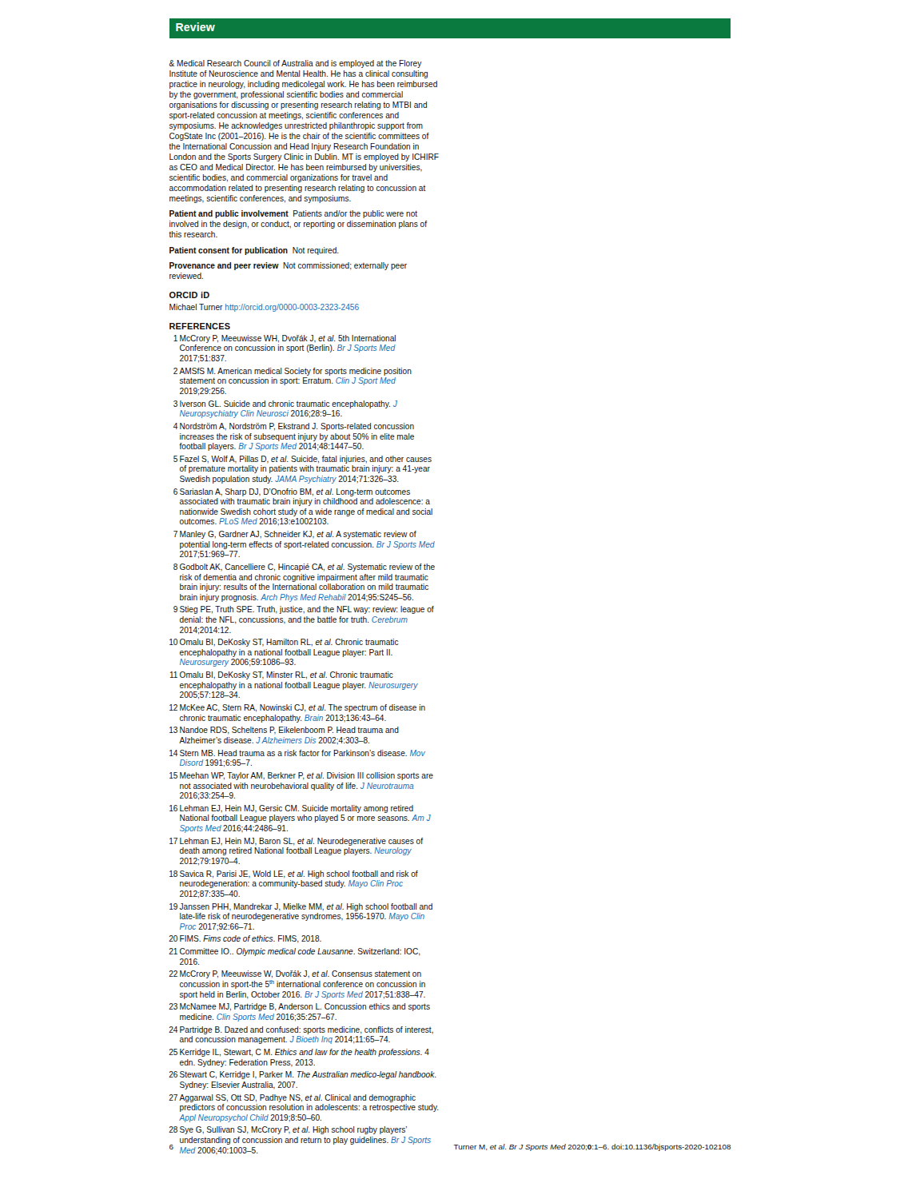Review
& Medical Research Council of Australia and is employed at the Florey Institute of Neuroscience and Mental Health. He has a clinical consulting practice in neurology, including medicolegal work. He has been reimbursed by the government, professional scientific bodies and commercial organisations for discussing or presenting research relating to MTBI and sport-related concussion at meetings, scientific conferences and symposiums. He acknowledges unrestricted philanthropic support from CogState Inc (2001–2016). He is the chair of the scientific committees of the International Concussion and Head Injury Research Foundation in London and the Sports Surgery Clinic in Dublin. MT is employed by ICHIRF as CEO and Medical Director. He has been reimbursed by universities, scientific bodies, and commercial organizations for travel and accommodation related to presenting research relating to concussion at meetings, scientific conferences, and symposiums.
Patient and public involvement Patients and/or the public were not involved in the design, or conduct, or reporting or dissemination plans of this research.
Patient consent for publication Not required.
Provenance and peer review Not commissioned; externally peer reviewed.
ORCID iD
Michael Turner http://orcid.org/0000-0003-2323-2456
REFERENCES
McCrory P, Meeuwisse WH, Dvořák J, et al. 5th International Conference on concussion in sport (Berlin). Br J Sports Med 2017;51:837.
AMSfS M. American medical Society for sports medicine position statement on concussion in sport: Erratum. Clin J Sport Med 2019;29:256.
Iverson GL. Suicide and chronic traumatic encephalopathy. J Neuropsychiatry Clin Neurosci 2016;28:9–16.
Nordström A, Nordström P, Ekstrand J. Sports-related concussion increases the risk of subsequent injury by about 50% in elite male football players. Br J Sports Med 2014;48:1447–50.
Fazel S, Wolf A, Pillas D, et al. Suicide, fatal injuries, and other causes of premature mortality in patients with traumatic brain injury: a 41-year Swedish population study. JAMA Psychiatry 2014;71:326–33.
Sariaslan A, Sharp DJ, D’Onofrio BM, et al. Long-term outcomes associated with traumatic brain injury in childhood and adolescence: a nationwide Swedish cohort study of a wide range of medical and social outcomes. PLoS Med 2016;13:e1002103.
Manley G, Gardner AJ, Schneider KJ, et al. A systematic review of potential long-term effects of sport-related concussion. Br J Sports Med 2017;51:969–77.
Godbolt AK, Cancelliere C, Hincapié CA, et al. Systematic review of the risk of dementia and chronic cognitive impairment after mild traumatic brain injury: results of the International collaboration on mild traumatic brain injury prognosis. Arch Phys Med Rehabil 2014;95:S245–56.
Stieg PE, Truth SPE. Truth, justice, and the NFL way: review: league of denial: the NFL, concussions, and the battle for truth. Cerebrum 2014;2014:12.
Omalu BI, DeKosky ST, Hamilton RL, et al. Chronic traumatic encephalopathy in a national football League player: Part II. Neurosurgery 2006;59:1086–93.
Omalu BI, DeKosky ST, Minster RL, et al. Chronic traumatic encephalopathy in a national football League player. Neurosurgery 2005;57:128–34.
McKee AC, Stern RA, Nowinski CJ, et al. The spectrum of disease in chronic traumatic encephalopathy. Brain 2013;136:43–64.
Nandoe RDS, Scheltens P, Eikelenboom P. Head trauma and Alzheimer’s disease. J Alzheimers Dis 2002;4:303–8.
Stern MB. Head trauma as a risk factor for Parkinson’s disease. Mov Disord 1991;6:95–7.
Meehan WP, Taylor AM, Berkner P, et al. Division III collision sports are not associated with neurobehavioral quality of life. J Neurotrauma 2016;33:254–9.
Lehman EJ, Hein MJ, Gersic CM. Suicide mortality among retired National football League players who played 5 or more seasons. Am J Sports Med 2016;44:2486–91.
Lehman EJ, Hein MJ, Baron SL, et al. Neurodegenerative causes of death among retired National football League players. Neurology 2012;79:1970–4.
Savica R, Parisi JE, Wold LE, et al. High school football and risk of neurodegeneration: a community-based study. Mayo Clin Proc 2012;87:335–40.
Janssen PHH, Mandrekar J, Mielke MM, et al. High school football and late-life risk of neurodegenerative syndromes, 1956-1970. Mayo Clin Proc 2017;92:66–71.
FIMS. Fims code of ethics. FIMS, 2018.
Committee IO.. Olympic medical code Lausanne. Switzerland: IOC, 2016.
McCrory P, Meeuwisse W, Dvořák J, et al. Consensus statement on concussion in sport-the 5th international conference on concussion in sport held in Berlin, October 2016. Br J Sports Med 2017;51:838–47.
McNamee MJ, Partridge B, Anderson L. Concussion ethics and sports medicine. Clin Sports Med 2016;35:257–67.
Partridge B. Dazed and confused: sports medicine, conflicts of interest, and concussion management. J Bioeth Inq 2014;11:65–74.
Kerridge IL, Stewart, C M. Ethics and law for the health professions. 4 edn. Sydney: Federation Press, 2013.
Stewart C, Kerridge I, Parker M. The Australian medico-legal handbook. Sydney: Elsevier Australia, 2007.
Aggarwal SS, Ott SD, Padhye NS, et al. Clinical and demographic predictors of concussion resolution in adolescents: a retrospective study. Appl Neuropsychol Child 2019;8:50–60.
Sye G, Sullivan SJ, McCrory P, et al. High school rugby players’ understanding of concussion and return to play guidelines. Br J Sports Med 2006;40:1003–5.
6
Turner M, et al. Br J Sports Med 2020;0:1–6. doi:10.1136/bjsports-2020-102108